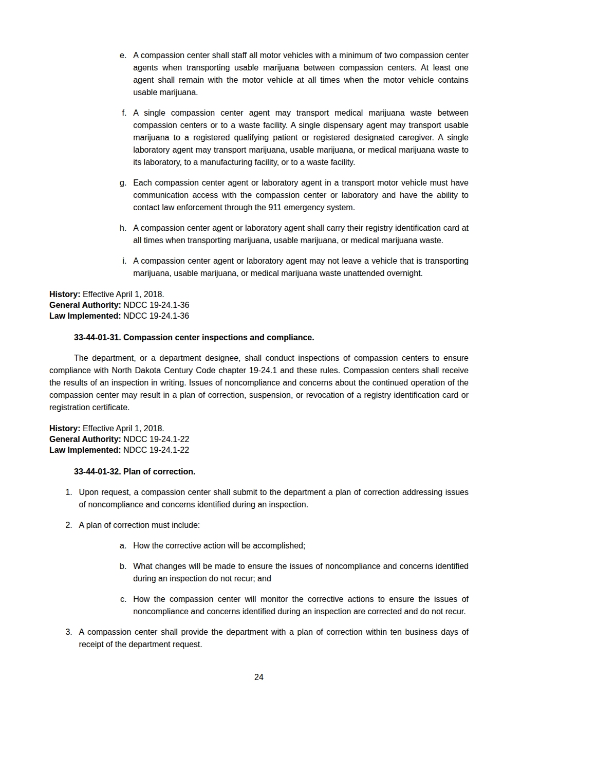e.
A compassion center shall staff all motor vehicles with a minimum of two compassion center agents when transporting usable marijuana between compassion centers. At least one agent shall remain with the motor vehicle at all times when the motor vehicle contains usable marijuana.
f.
A single compassion center agent may transport medical marijuana waste between compassion centers or to a waste facility. A single dispensary agent may transport usable marijuana to a registered qualifying patient or registered designated caregiver. A single laboratory agent may transport marijuana, usable marijuana, or medical marijuana waste to its laboratory, to a manufacturing facility, or to a waste facility.
g.
Each compassion center agent or laboratory agent in a transport motor vehicle must have communication access with the compassion center or laboratory and have the ability to contact law enforcement through the 911 emergency system.
h.
A compassion center agent or laboratory agent shall carry their registry identification card at all times when transporting marijuana, usable marijuana, or medical marijuana waste.
i.
A compassion center agent or laboratory agent may not leave a vehicle that is transporting marijuana, usable marijuana, or medical marijuana waste unattended overnight.
History: Effective April 1, 2018.
General Authority: NDCC 19-24.1-36
Law Implemented: NDCC 19-24.1-36
33-44-01-31. Compassion center inspections and compliance.
The department, or a department designee, shall conduct inspections of compassion centers to ensure compliance with North Dakota Century Code chapter 19-24.1 and these rules. Compassion centers shall receive the results of an inspection in writing. Issues of noncompliance and concerns about the continued operation of the compassion center may result in a plan of correction, suspension, or revocation of a registry identification card or registration certificate.
History: Effective April 1, 2018.
General Authority: NDCC 19-24.1-22
Law Implemented: NDCC 19-24.1-22
33-44-01-32. Plan of correction.
1.
Upon request, a compassion center shall submit to the department a plan of correction addressing issues of noncompliance and concerns identified during an inspection.
2.
A plan of correction must include:
a.
How the corrective action will be accomplished;
b.
What changes will be made to ensure the issues of noncompliance and concerns identified during an inspection do not recur; and
c.
How the compassion center will monitor the corrective actions to ensure the issues of noncompliance and concerns identified during an inspection are corrected and do not recur.
3.
A compassion center shall provide the department with a plan of correction within ten business days of receipt of the department request.
24